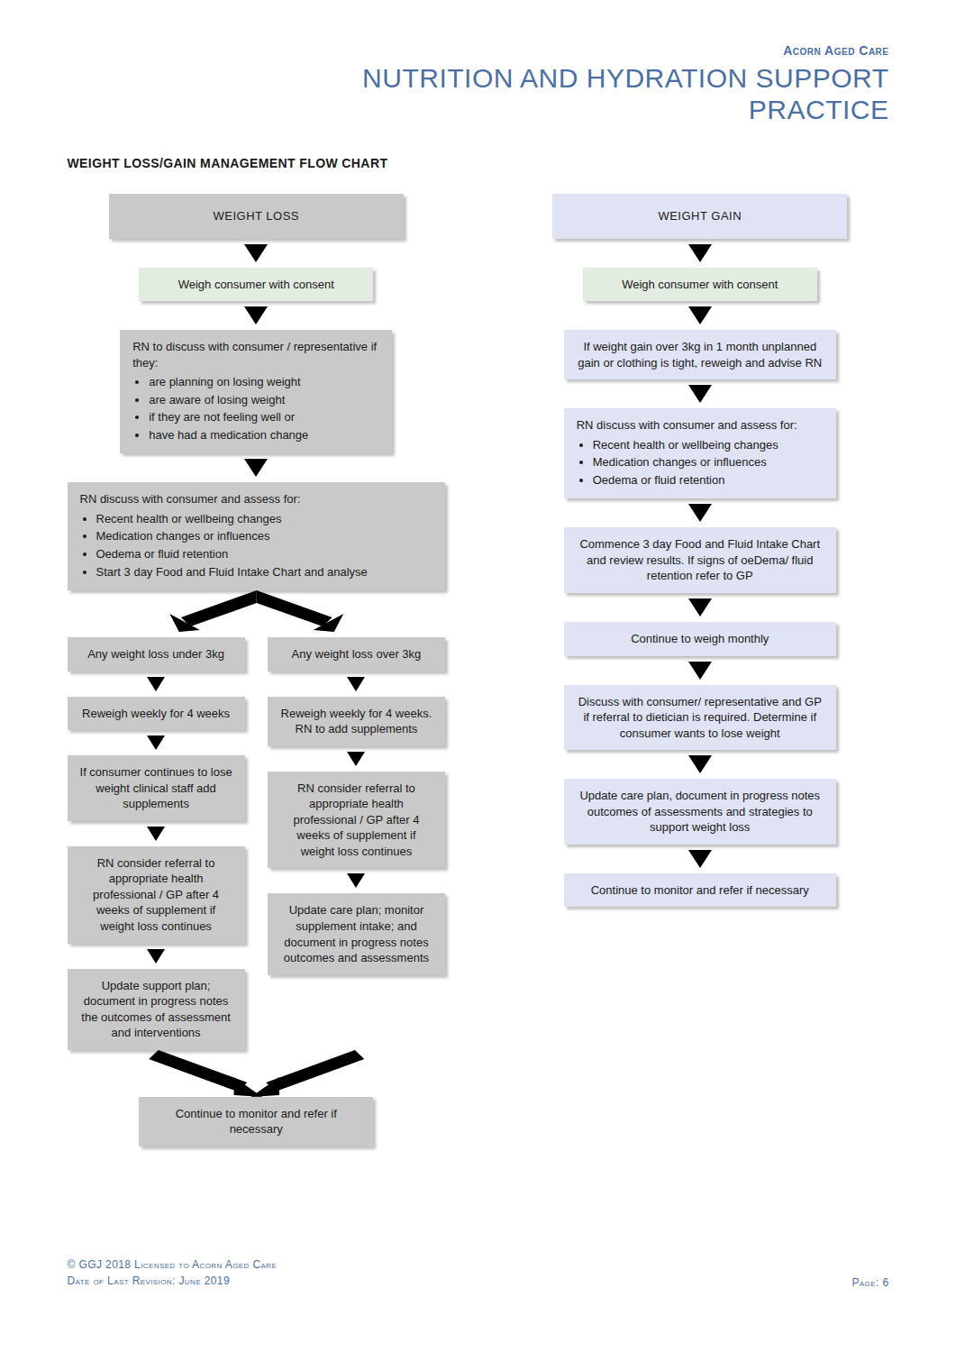Acorn Aged Care
Nutrition and Hydration Support
Practice
Weight Loss/Gain Management Flow Chart
WEIGHT LOSS
Weigh consumer with consent
RN to discuss with consumer / representative if they:
are planning on losing weight
are aware of losing weight
if they are not feeling well or
have had a medication change
RN discuss with consumer and assess for:
Recent health or wellbeing changes
Medication changes or influences
Oedema or fluid retention
Start 3 day Food and Fluid Intake Chart and analyse
Any weight loss under 3kg
Reweigh weekly for 4 weeks
If consumer continues to lose weight clinical staff add supplements
RN consider referral to appropriate health professional / GP after 4 weeks of supplement if weight loss continues
Update support plan; document in progress notes the outcomes of assessment and interventions
Any weight loss over 3kg
Reweigh weekly for 4 weeks. RN to add supplements
RN consider referral to appropriate health professional / GP after 4 weeks of supplement if weight loss continues
Update care plan; monitor supplement intake; and document in progress notes outcomes and assessments
Continue to monitor and refer if necessary
WEIGHT GAIN
Weigh consumer with consent
If weight gain over 3kg in 1 month unplanned gain or clothing is tight, reweigh and advise RN
RN discuss with consumer and assess for:
Recent health or wellbeing changes
Medication changes or influences
Oedema or fluid retention
Commence 3 day Food and Fluid Intake Chart and review results. If signs of oeDema/ fluid retention refer to GP
Continue to weigh monthly
Discuss with consumer/ representative and GP if referral to dietician is required. Determine if consumer wants to lose weight
Update care plan, document in progress notes outcomes of assessments and strategies to support weight loss
Continue to monitor and refer if necessary
© GGJ 2018 Licensed to Acorn Aged Care
Date of Last Revision: June 2019
Page: 6